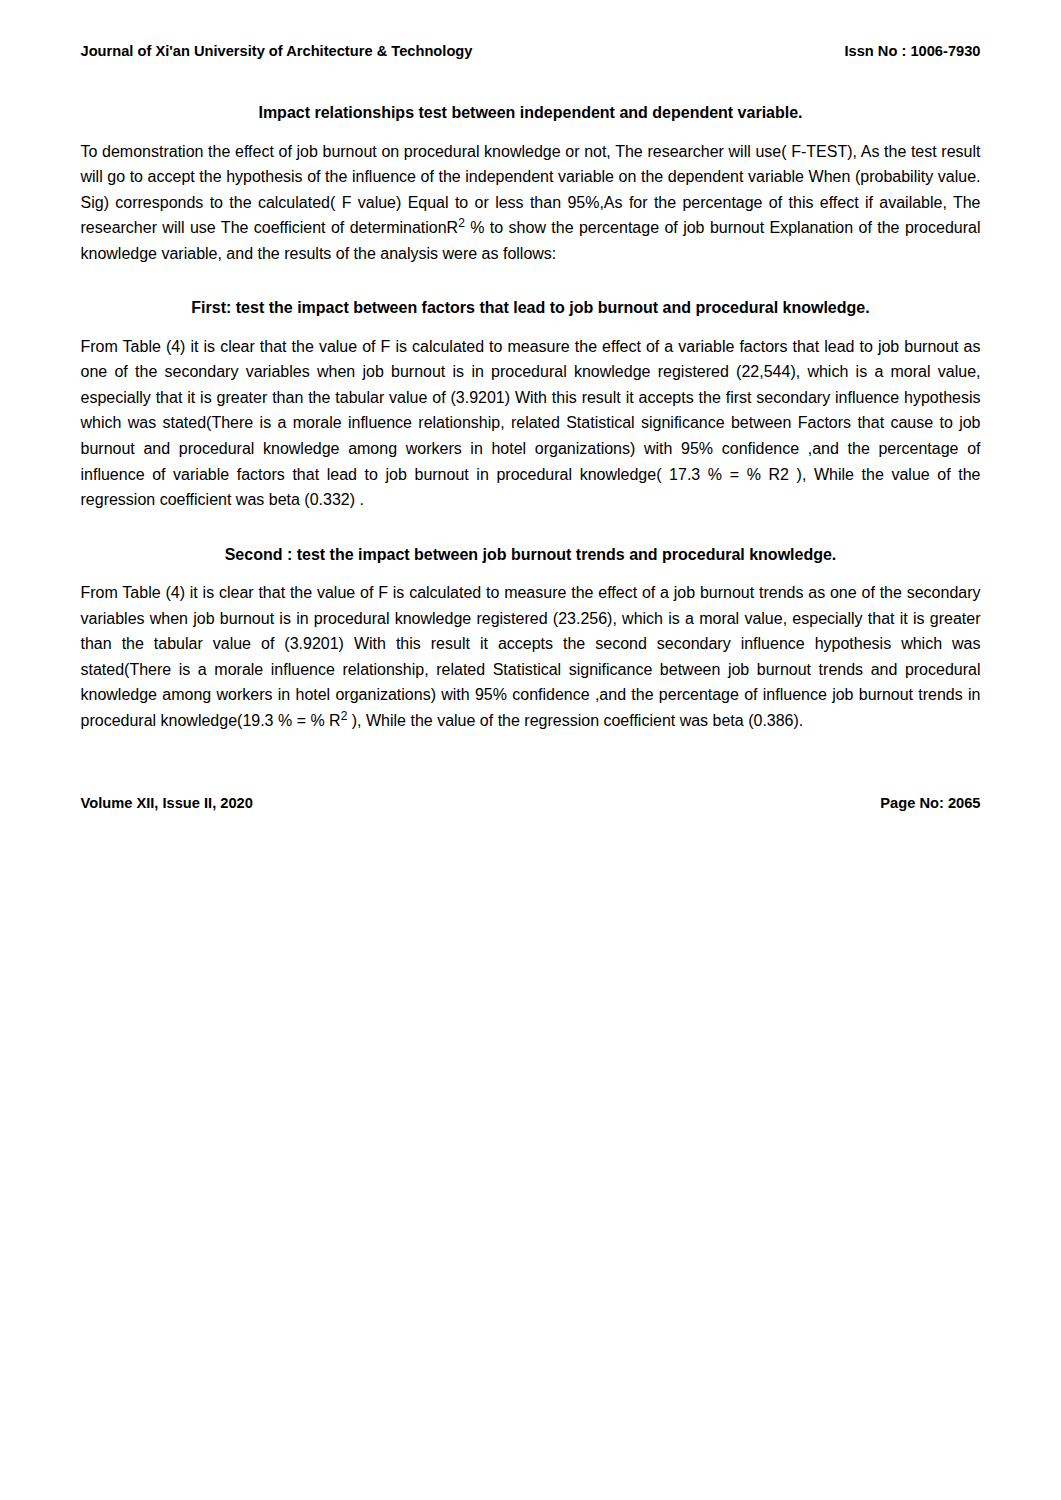Journal of Xi'an University of Architecture & Technology
Issn No : 1006-7930
Impact relationships test between independent and dependent variable.
To demonstration the effect of job burnout on procedural knowledge or not, The researcher will use( F-TEST), As the test result will go to accept the hypothesis of the influence of the independent variable on the dependent variable When (probability value. Sig) corresponds to the calculated( F value) Equal to or less than 95%,As for the percentage of this effect if available, The researcher will use The coefficient of determinationR2 % to show the percentage of job burnout Explanation of the procedural knowledge variable, and the results of the analysis were as follows:
First: test the impact between factors that lead to job burnout and procedural knowledge.
From Table (4) it is clear that the value of F is calculated to measure the effect of a variable factors that lead to job burnout as one of the secondary variables when job burnout is in procedural knowledge registered (22,544), which is a moral value, especially that it is greater than the tabular value of (3.9201) With this result it accepts the first secondary influence hypothesis which was stated(There is a morale influence relationship, related Statistical significance between Factors that cause to job burnout and procedural knowledge among workers in hotel organizations) with 95% confidence ,and the percentage of influence of variable factors that lead to job burnout in procedural knowledge( 17.3 % = % R2 ), While the value of the regression coefficient was beta (0.332) .
Second : test the impact between job burnout trends and procedural knowledge.
From Table (4) it is clear that the value of F is calculated to measure the effect of a job burnout trends as one of the secondary variables when job burnout is in procedural knowledge registered (23.256), which is a moral value, especially that it is greater than the tabular value of (3.9201) With this result it accepts the second secondary influence hypothesis which was stated(There is a morale influence relationship, related Statistical significance between job burnout trends and procedural knowledge among workers in hotel organizations) with 95% confidence ,and the percentage of influence job burnout trends in procedural knowledge(19.3 % = % R2 ), While the value of the regression coefficient was beta (0.386).
Volume XII, Issue II, 2020
Page No: 2065